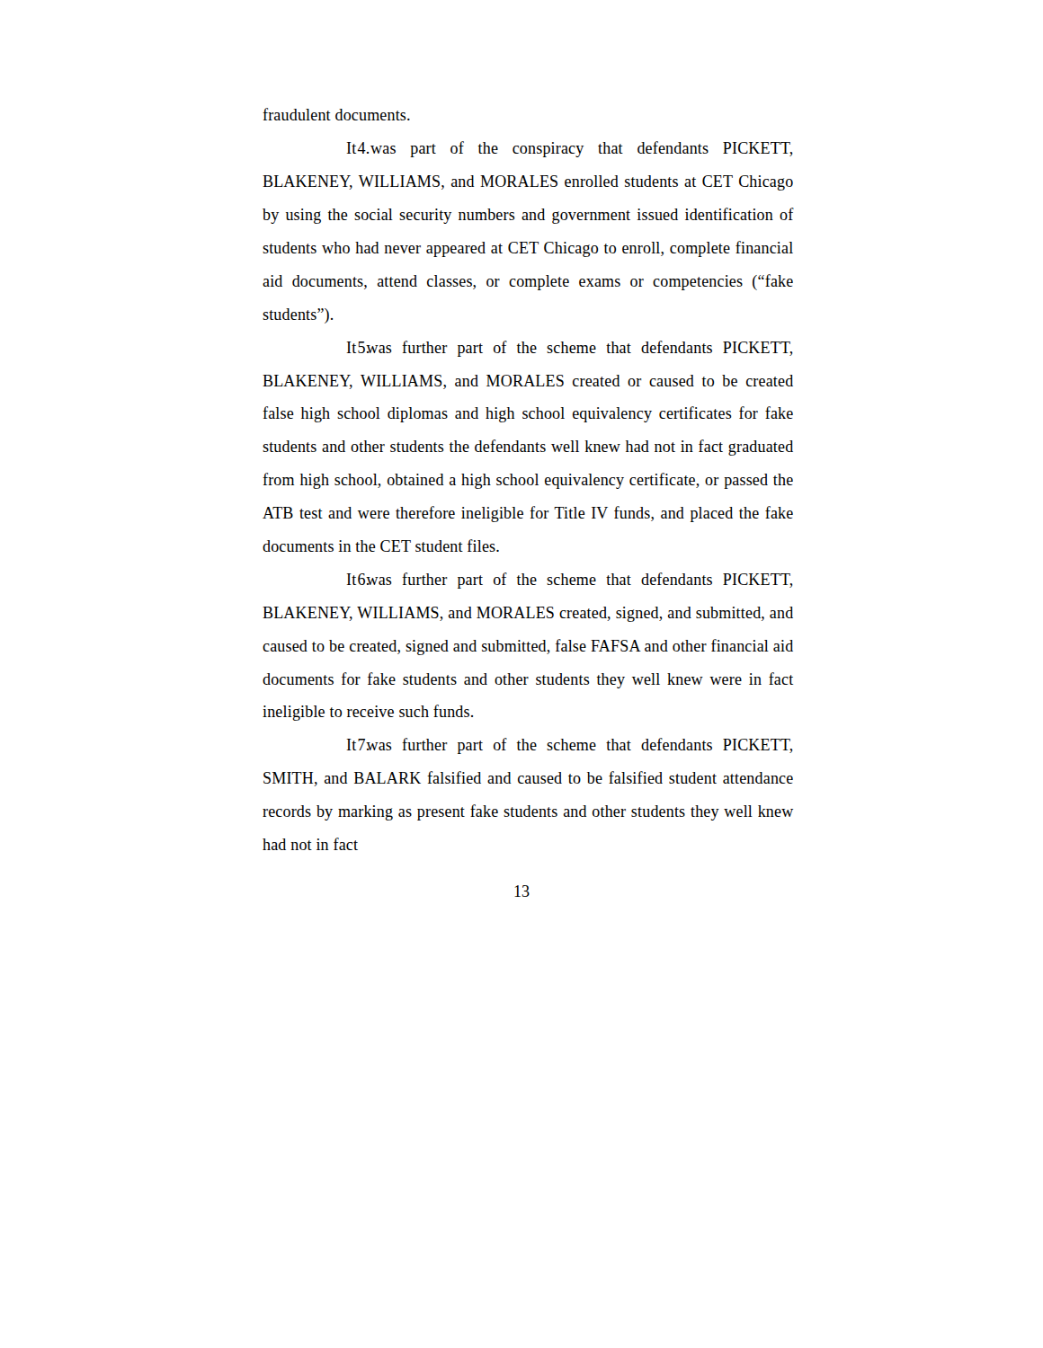fraudulent documents.
4. It was part of the conspiracy that defendants PICKETT, BLAKENEY, WILLIAMS, and MORALES enrolled students at CET Chicago by using the social security numbers and government issued identification of students who had never appeared at CET Chicago to enroll, complete financial aid documents, attend classes, or complete exams or competencies (“fake students”).
5. It was further part of the scheme that defendants PICKETT, BLAKENEY, WILLIAMS, and MORALES created or caused to be created false high school diplomas and high school equivalency certificates for fake students and other students the defendants well knew had not in fact graduated from high school, obtained a high school equivalency certificate, or passed the ATB test and were therefore ineligible for Title IV funds, and placed the fake documents in the CET student files.
6. It was further part of the scheme that defendants PICKETT, BLAKENEY, WILLIAMS, and MORALES created, signed, and submitted, and caused to be created, signed and submitted, false FAFSA and other financial aid documents for fake students and other students they well knew were in fact ineligible to receive such funds.
7. It was further part of the scheme that defendants PICKETT, SMITH, and BALARK falsified and caused to be falsified student attendance records by marking as present fake students and other students they well knew had not in fact
13